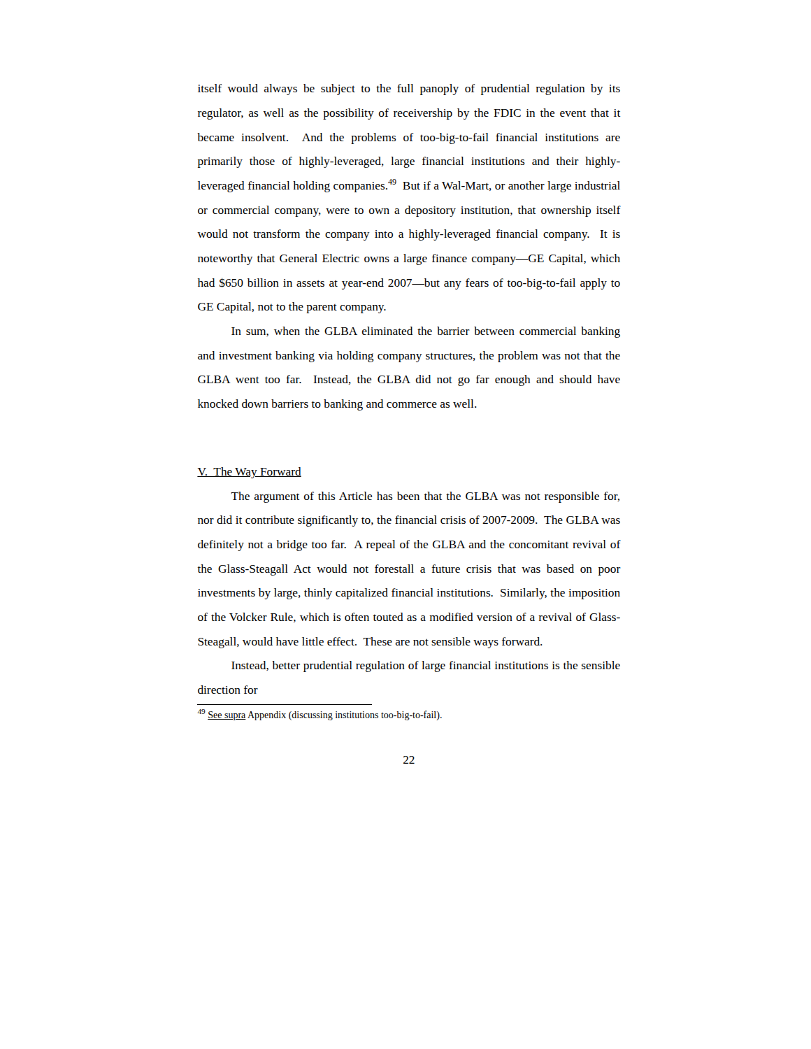itself would always be subject to the full panoply of prudential regulation by its regulator, as well as the possibility of receivership by the FDIC in the event that it became insolvent. And the problems of too-big-to-fail financial institutions are primarily those of highly-leveraged, large financial institutions and their highly-leveraged financial holding companies.49 But if a Wal-Mart, or another large industrial or commercial company, were to own a depository institution, that ownership itself would not transform the company into a highly-leveraged financial company. It is noteworthy that General Electric owns a large finance company—GE Capital, which had $650 billion in assets at year-end 2007—but any fears of too-big-to-fail apply to GE Capital, not to the parent company.
In sum, when the GLBA eliminated the barrier between commercial banking and investment banking via holding company structures, the problem was not that the GLBA went too far. Instead, the GLBA did not go far enough and should have knocked down barriers to banking and commerce as well.
V. The Way Forward
The argument of this Article has been that the GLBA was not responsible for, nor did it contribute significantly to, the financial crisis of 2007-2009. The GLBA was definitely not a bridge too far. A repeal of the GLBA and the concomitant revival of the Glass-Steagall Act would not forestall a future crisis that was based on poor investments by large, thinly capitalized financial institutions. Similarly, the imposition of the Volcker Rule, which is often touted as a modified version of a revival of Glass-Steagall, would have little effect. These are not sensible ways forward.
Instead, better prudential regulation of large financial institutions is the sensible direction for
49 See supra Appendix (discussing institutions too-big-to-fail).
22